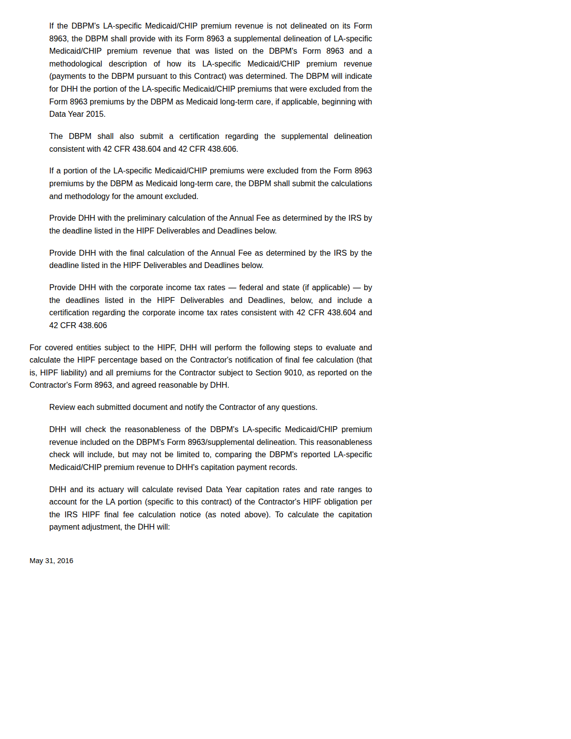If the DBPM's LA-specific Medicaid/CHIP premium revenue is not delineated on its Form 8963, the DBPM shall provide with its Form 8963 a supplemental delineation of LA-specific Medicaid/CHIP premium revenue that was listed on the DBPM's Form 8963 and a methodological description of how its LA-specific Medicaid/CHIP premium revenue (payments to the DBPM pursuant to this Contract) was determined. The DBPM will indicate for DHH the portion of the LA-specific Medicaid/CHIP premiums that were excluded from the Form 8963 premiums by the DBPM as Medicaid long-term care, if applicable, beginning with Data Year 2015.
The DBPM shall also submit a certification regarding the supplemental delineation consistent with 42 CFR 438.604 and 42 CFR 438.606.
If a portion of the LA-specific Medicaid/CHIP premiums were excluded from the Form 8963 premiums by the DBPM as Medicaid long-term care, the DBPM shall submit the calculations and methodology for the amount excluded.
Provide DHH with the preliminary calculation of the Annual Fee as determined by the IRS by the deadline listed in the HIPF Deliverables and Deadlines below.
Provide DHH with the final calculation of the Annual Fee as determined by the IRS by the deadline listed in the HIPF Deliverables and Deadlines below.
Provide DHH with the corporate income tax rates — federal and state (if applicable) — by the deadlines listed in the HIPF Deliverables and Deadlines, below, and include a certification regarding the corporate income tax rates consistent with 42 CFR 438.604 and 42 CFR 438.606
For covered entities subject to the HIPF, DHH will perform the following steps to evaluate and calculate the HIPF percentage based on the Contractor's notification of final fee calculation (that is, HIPF liability) and all premiums for the Contractor subject to Section 9010, as reported on the Contractor's Form 8963, and agreed reasonable by DHH.
Review each submitted document and notify the Contractor of any questions.
DHH will check the reasonableness of the DBPM's LA-specific Medicaid/CHIP premium revenue included on the DBPM's Form 8963/supplemental delineation. This reasonableness check will include, but may not be limited to, comparing the DBPM's reported LA-specific Medicaid/CHIP premium revenue to DHH's capitation payment records.
DHH and its actuary will calculate revised Data Year capitation rates and rate ranges to account for the LA portion (specific to this contract) of the Contractor's HIPF obligation per the IRS HIPF final fee calculation notice (as noted above). To calculate the capitation payment adjustment, the DHH will:
May 31, 2016